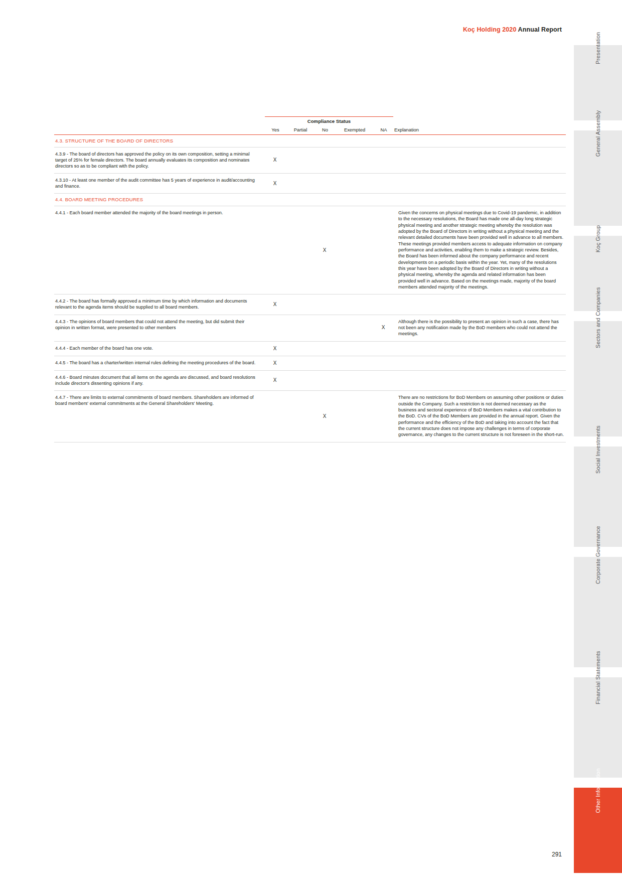Presentation
General Assembly
Koç Group
Sectors and Companies
Social Investments
Corporate Governance
Financial Statements
Other Information
Koç Holding 2020 Annual Report
| | Compliance Status | |
| --- | --- | --- |
| | Yes | Partial | No | Exempted | NA | Explanation |
| 4.3. STRUCTURE OF THE BOARD OF DIRECTORS |
| 4.3.9 - The board of directors has approved the policy on its own composition, setting a minimal target of 25% for female directors. The board annually evaluates its composition and nominates directors so as to be compliant with the policy. | X | | | | | |
| 4.3.10 - At least one member of the audit committee has 5 years of experience in audit/accounting and finance. | X | | | | | |
| 4.4. BOARD MEETING PROCEDURES |
| 4.4.1 - Each board member attended the majority of the board meetings in person. | | | X | | | Given the concerns on physical meetings due to Covid-19 pandemic, in addition to the necessary resolutions, the Board has made one all-day long strategic physical meeting and another strategic meeting whereby the resolution was adopted by the Board of Directors in writing without a physical meeting and the relevant detailed documents have been provided well in advance to all members. These meetings provided members access to adequate information on company performance and activities, enabling them to make a strategic review. Besides, the Board has been informed about the company performance and recent developments on a periodic basis within the year. Yet, many of the resolutions this year have been adopted by the Board of Directors in writing without a physical meeting, whereby the agenda and related information has been provided well in advance. Based on the meetings made, majority of the board members attended majority of the meetings. |
| 4.4.2 - The board has formally approved a minimum time by which information and documents relevant to the agenda items should be supplied to all board members. | X | | | | | |
| 4.4.3 - The opinions of board members that could not attend the meeting, but did submit their opinion in written format, were presented to other members | | | | | X | Although there is the possibility to present an opinion in such a case, there has not been any notification made by the BoD members who could not attend the meetings. |
| 4.4.4 - Each member of the board has one vote. | X | | | | | |
| 4.4.5 - The board has a charter/written internal rules defining the meeting procedures of the board. | X | | | | | |
| 4.4.6 - Board minutes document that all items on the agenda are discussed, and board resolutions include director's dissenting opinions if any. | X | | | | | |
| 4.4.7 - There are limits to external commitments of board members. Shareholders are informed of board members' external commitments at the General Shareholders' Meeting. | | | X | | | There are no restrictions for BoD Members on assuming other positions or duties outside the Company. Such a restriction is not deemed necessary as the business and sectoral experience of BoD Members makes a vital contribution to the BoD. CVs of the BoD Members are provided in the annual report. Given the performance and the efficiency of the BoD and taking into account the fact that the current structure does not impose any challenges in terms of corporate governance, any changes to the current structure is not foreseen in the short-run. |
291